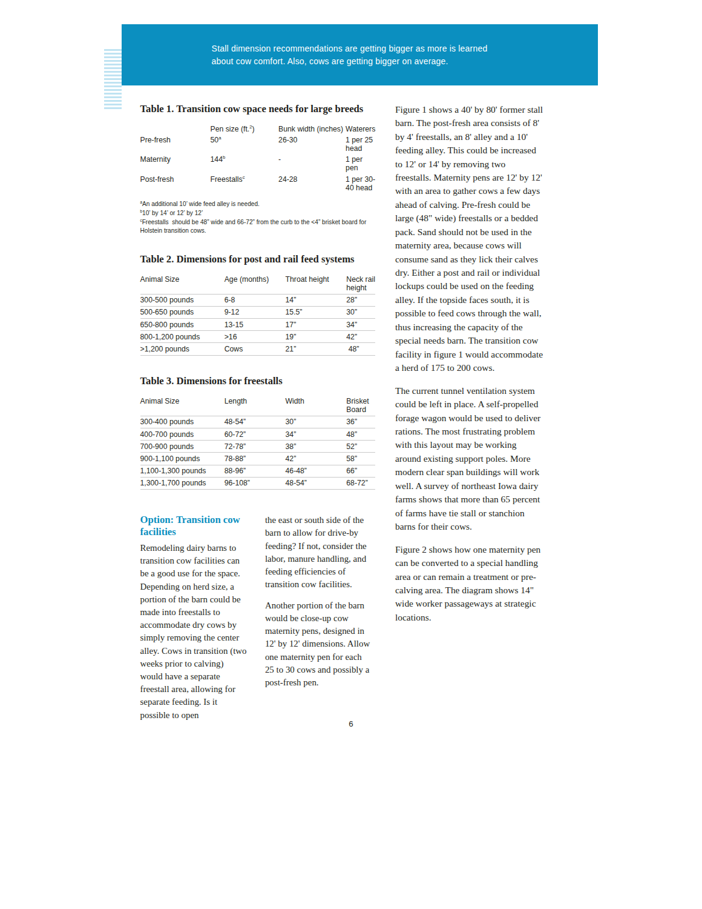Stall dimension recommendations are getting bigger as more is learned
about cow comfort. Also, cows are getting bigger on average.
Table 1. Transition cow space needs for large breeds
| | Pen size (ft. 2 ) | Bunk width (inches) | Waterers |
| --- | --- | --- | --- |
| Pre-fresh | 50 a | 26-30 | 1 per 25 head |
| Maternity | 144 b | - | 1 per pen |
| Post-fresh | Freestalls c | 24-28 | 1 per 30-40 head |
aAn additional 10’ wide feed alley is needed.
b10’ by 14’ or 12’ by 12’
cFreestalls should be 48” wide and 66-72” from the curb to the <4” brisket board for Holstein transition cows.
Table 2. Dimensions for post and rail feed systems
| Animal Size | Age (months) | Throat height | Neck rail height |
| --- | --- | --- | --- |
| 300-500 pounds | 6-8 | 14” | 28” |
| 500-650 pounds | 9-12 | 15.5” | 30” |
| 650-800 pounds | 13-15 | 17” | 34” |
| 800-1,200 pounds | >16 | 19” | 42” |
| >1,200 pounds | Cows | 21” | 48” |
Table 3. Dimensions for freestalls
| Animal Size | Length | Width | Brisket Board |
| --- | --- | --- | --- |
| 300-400 pounds | 48-54” | 30” | 36” |
| 400-700 pounds | 60-72” | 34” | 48” |
| 700-900 pounds | 72-78” | 38” | 52” |
| 900-1,100 pounds | 78-88” | 42” | 58” |
| 1,100-1,300 pounds | 88-96” | 46-48” | 66” |
| 1,300-1,700 pounds | 96-108” | 48-54” | 68-72” |
Option: Transition cow
facilities
Remodeling dairy barns to transition cow facilities can be a good use for the space. Depending on herd size, a portion of the barn could be made into freestalls to accommodate dry cows by simply removing the center alley. Cows in transition (two weeks prior to calving) would have a separate freestall area, allowing for separate feeding. Is it possible to open
the east or south side of the barn to allow for drive-by feeding? If not, consider the labor, manure handling, and feeding efficiencies of transition cow facilities.
Another portion of the barn would be close-up cow maternity pens, designed in 12' by 12' dimensions. Allow one maternity pen for each 25 to 30 cows and possibly a post-fresh pen.
Figure 1 shows a 40' by 80' former stall barn. The post-fresh area consists of 8' by 4' freestalls, an 8' alley and a 10' feeding alley. This could be increased to 12' or 14' by removing two freestalls. Maternity pens are 12' by 12' with an area to gather cows a few days ahead of calving. Pre-fresh could be large (48" wide) freestalls or a bedded pack. Sand should not be used in the maternity area, because cows will consume sand as they lick their calves dry. Either a post and rail or individual lockups could be used on the feeding alley. If the topside faces south, it is possible to feed cows through the wall, thus increasing the capacity of the special needs barn. The transition cow facility in figure 1 would accommodate a herd of 175 to 200 cows.
The current tunnel ventilation system could be left in place. A self-propelled forage wagon would be used to deliver rations. The most frustrating problem with this layout may be working around existing support poles. More modern clear span buildings will work well. A survey of northeast Iowa dairy farms shows that more than 65 percent of farms have tie stall or stanchion barns for their cows.
Figure 2 shows how one maternity pen can be converted to a special handling area or can remain a treatment or pre-calving area. The diagram shows 14" wide worker passageways at strategic locations.
6